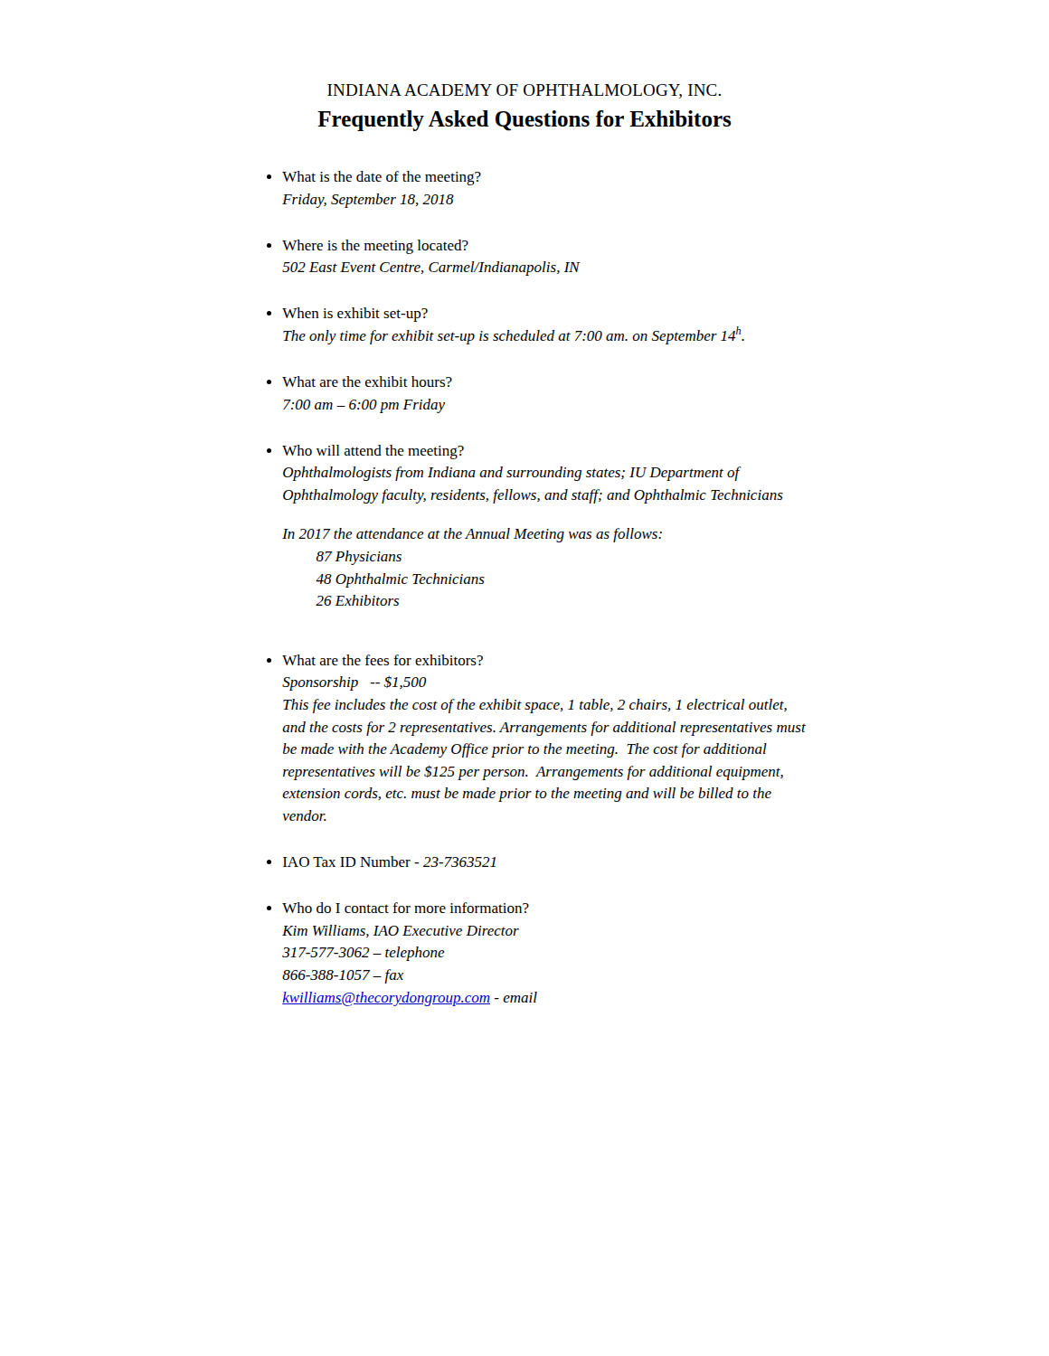INDIANA ACADEMY OF OPHTHALMOLOGY, INC.
Frequently Asked Questions for Exhibitors
What is the date of the meeting? Friday, September 18, 2018
Where is the meeting located? 502 East Event Centre, Carmel/Indianapolis, IN
When is exhibit set-up? The only time for exhibit set-up is scheduled at 7:00 am. on September 14h.
What are the exhibit hours? 7:00 am – 6:00 pm Friday
Who will attend the meeting?
Ophthalmologists from Indiana and surrounding states; IU Department of Ophthalmology faculty, residents, fellows, and staff; and Ophthalmic Technicians
In 2017 the attendance at the Annual Meeting was as follows:
87 Physicians
48 Ophthalmic Technicians
26 Exhibitors
What are the fees for exhibitors?
Sponsorship -- $1,500
This fee includes the cost of the exhibit space, 1 table, 2 chairs, 1 electrical outlet, and the costs for 2 representatives. Arrangements for additional representatives must be made with the Academy Office prior to the meeting. The cost for additional representatives will be $125 per person. Arrangements for additional equipment, extension cords, etc. must be made prior to the meeting and will be billed to the vendor.
IAO Tax ID Number - 23-7363521
Who do I contact for more information?
Kim Williams, IAO Executive Director
317-577-3062 – telephone
866-388-1057 – fax
kwilliams@thecorydongroup.com - email